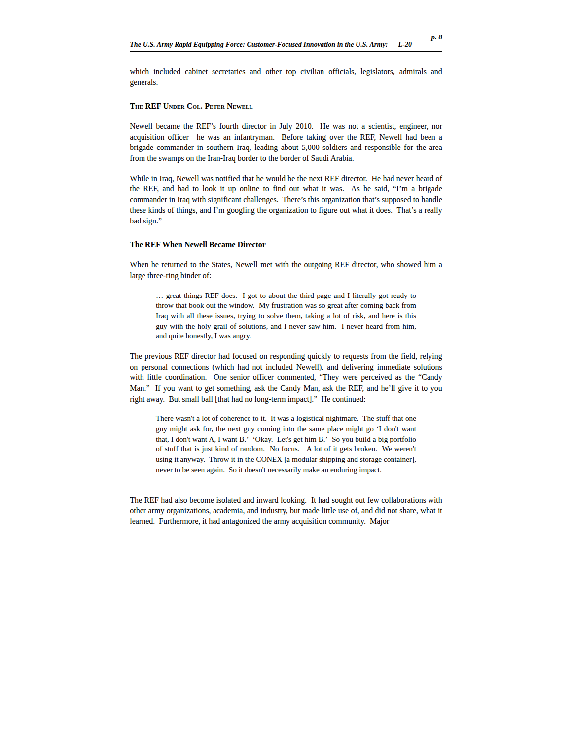p. 8
The U.S. Army Rapid Equipping Force: Customer-Focused Innovation in the U.S. Army: L-20
which included cabinet secretaries and other top civilian officials, legislators, admirals and generals.
The REF Under Col. Peter Newell
Newell became the REF’s fourth director in July 2010. He was not a scientist, engineer, nor acquisition officer—he was an infantryman. Before taking over the REF, Newell had been a brigade commander in southern Iraq, leading about 5,000 soldiers and responsible for the area from the swamps on the Iran-Iraq border to the border of Saudi Arabia.
While in Iraq, Newell was notified that he would be the next REF director. He had never heard of the REF, and had to look it up online to find out what it was. As he said, “I’m a brigade commander in Iraq with significant challenges. There’s this organization that’s supposed to handle these kinds of things, and I’m googling the organization to figure out what it does. That’s a really bad sign.”
The REF When Newell Became Director
When he returned to the States, Newell met with the outgoing REF director, who showed him a large three-ring binder of:
… great things REF does. I got to about the third page and I literally got ready to throw that book out the window. My frustration was so great after coming back from Iraq with all these issues, trying to solve them, taking a lot of risk, and here is this guy with the holy grail of solutions, and I never saw him. I never heard from him, and quite honestly, I was angry.
The previous REF director had focused on responding quickly to requests from the field, relying on personal connections (which had not included Newell), and delivering immediate solutions with little coordination. One senior officer commented, “They were perceived as the “Candy Man.” If you want to get something, ask the Candy Man, ask the REF, and he’ll give it to you right away. But small ball [that had no long-term impact].” He continued:
There wasn't a lot of coherence to it. It was a logistical nightmare. The stuff that one guy might ask for, the next guy coming into the same place might go ‘I don't want that, I don't want A, I want B.’ ‘Okay. Let's get him B.’ So you build a big portfolio of stuff that is just kind of random. No focus. A lot of it gets broken. We weren't using it anyway. Throw it in the CONEX [a modular shipping and storage container], never to be seen again. So it doesn't necessarily make an enduring impact.
The REF had also become isolated and inward looking. It had sought out few collaborations with other army organizations, academia, and industry, but made little use of, and did not share, what it learned. Furthermore, it had antagonized the army acquisition community. Major